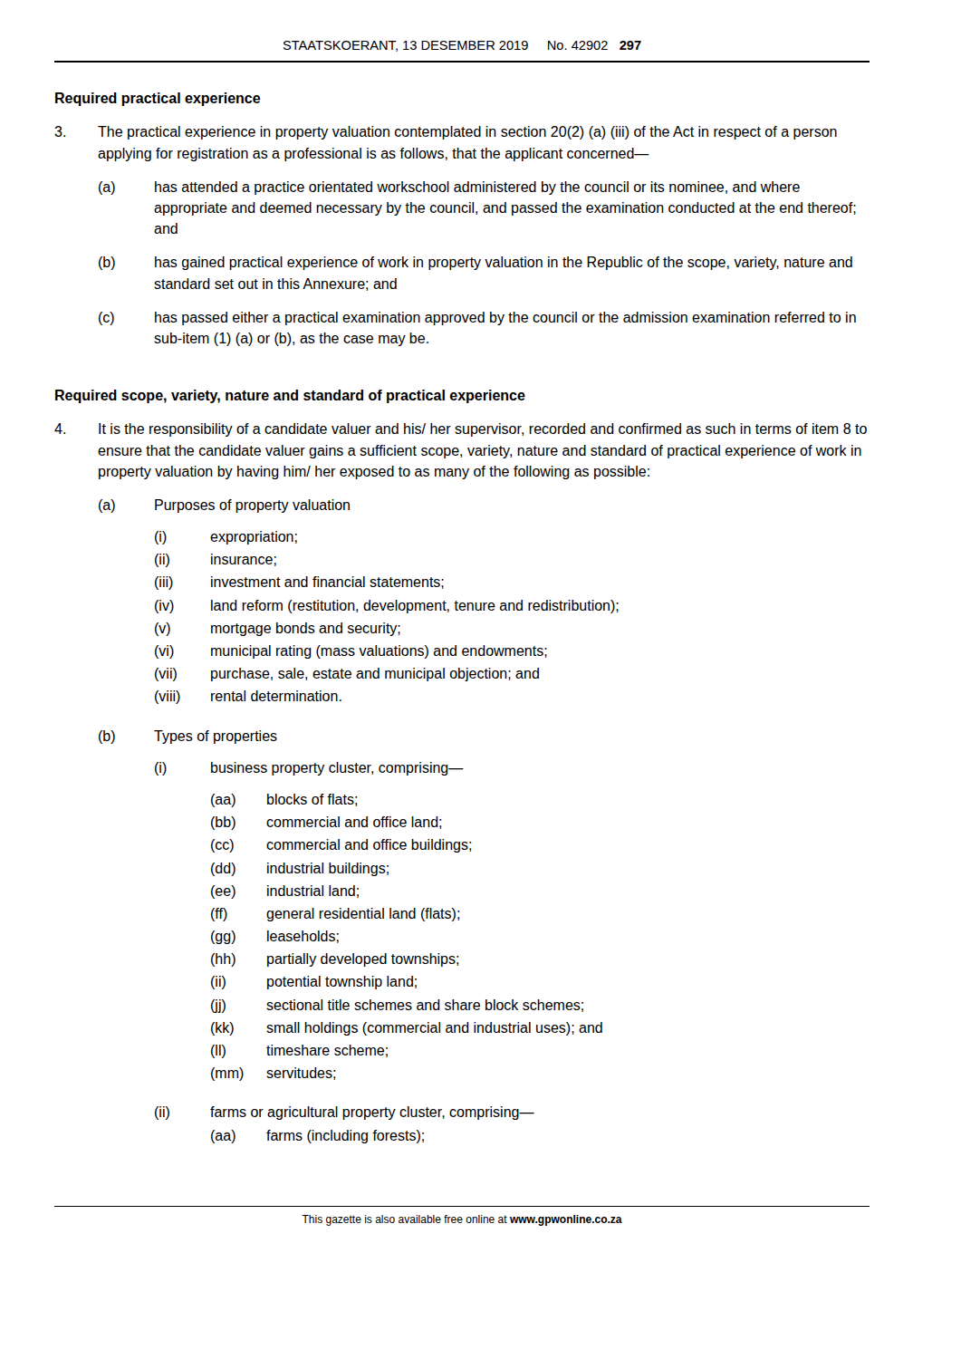STAATSKOERANT, 13 DESEMBER 2019 No. 42902 297
Required practical experience
3.
The practical experience in property valuation contemplated in section 20(2) (a) (iii) of the Act in respect of a person applying for registration as a professional is as follows, that the applicant concerned—
(a)
has attended a practice orientated workschool administered by the council or its nominee, and where appropriate and deemed necessary by the council, and passed the examination conducted at the end thereof; and
(b)
has gained practical experience of work in property valuation in the Republic of the scope, variety, nature and standard set out in this Annexure; and
(c)
has passed either a practical examination approved by the council or the admission examination referred to in sub-item (1) (a) or (b), as the case may be.
Required scope, variety, nature and standard of practical experience
4.
It is the responsibility of a candidate valuer and his/ her supervisor, recorded and confirmed as such in terms of item 8 to ensure that the candidate valuer gains a sufficient scope, variety, nature and standard of practical experience of work in property valuation by having him/ her exposed to as many of the following as possible:
(a)
Purposes of property valuation
(i) expropriation;
(ii) insurance;
(iii) investment and financial statements;
(iv) land reform (restitution, development, tenure and redistribution);
(v) mortgage bonds and security;
(vi) municipal rating (mass valuations) and endowments;
(vii) purchase, sale, estate and municipal objection; and
(viii) rental determination.
(b)
Types of properties
(i) business property cluster, comprising—
(aa) blocks of flats;
(bb) commercial and office land;
(cc) commercial and office buildings;
(dd) industrial buildings;
(ee) industrial land;
(ff) general residential land (flats);
(gg) leaseholds;
(hh) partially developed townships;
(ii) potential township land;
(jj) sectional title schemes and share block schemes;
(kk) small holdings (commercial and industrial uses); and
(ll) timeshare scheme;
(mm) servitudes;
(ii) farms or agricultural property cluster, comprising—
(aa) farms (including forests);
This gazette is also available free online at www.gpwonline.co.za